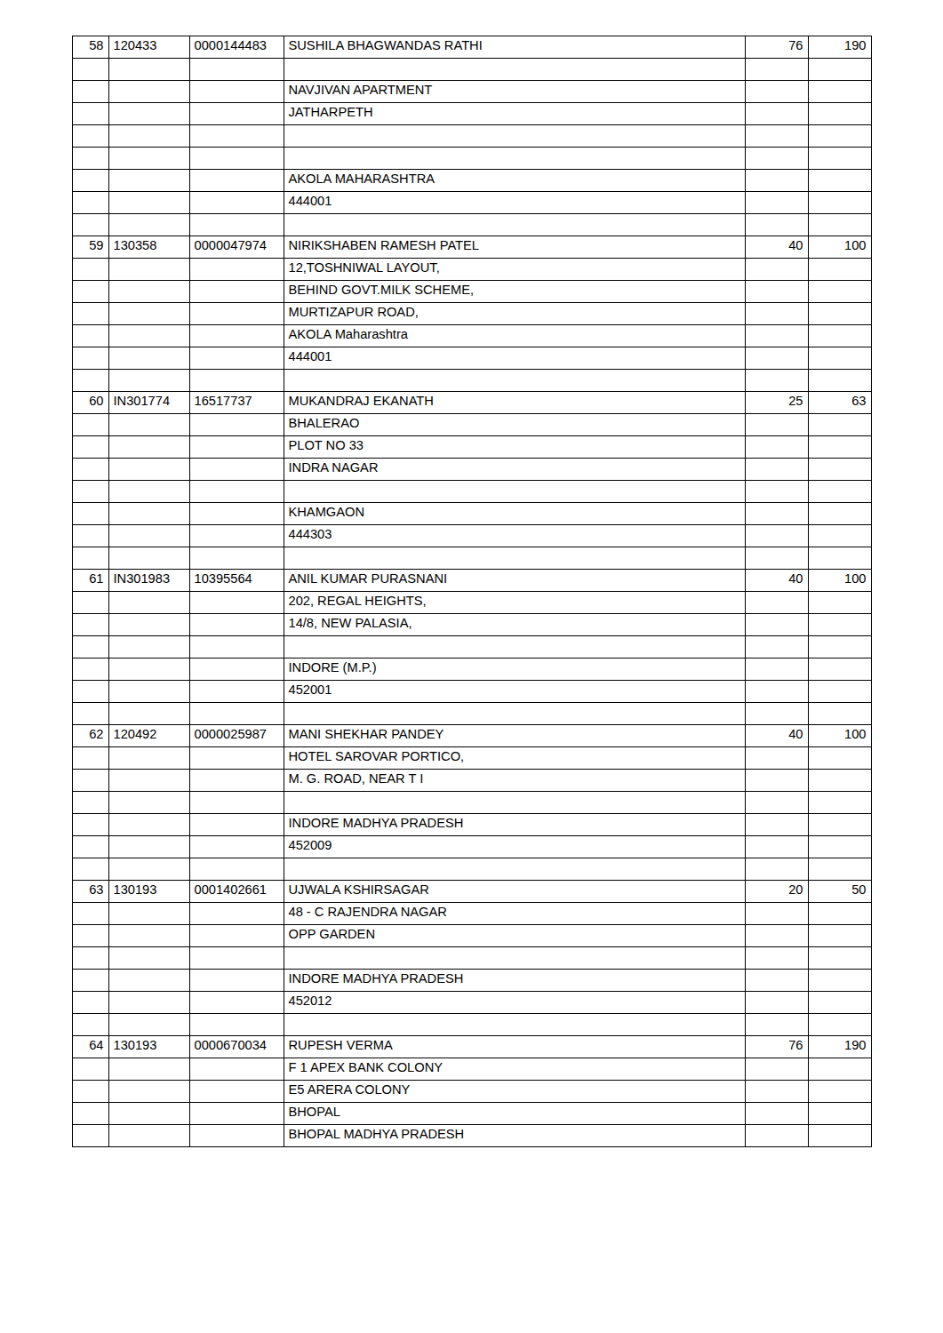| 58 | 120433 | 0000144483 | SUSHILA BHAGWANDAS RATHI | 76 | 190 |
| | | | NAVJIVAN APARTMENT | | |
| | | | JATHARPETH | | |
| | | | AKOLA MAHARASHTRA | | |
| | | | 444001 | | |
| 59 | 130358 | 0000047974 | NIRIKSHABEN RAMESH PATEL | 40 | 100 |
| | | | 12,TOSHNIWAL LAYOUT, | | |
| | | | BEHIND GOVT.MILK SCHEME, | | |
| | | | MURTIZAPUR ROAD, | | |
| | | | AKOLA Maharashtra | | |
| | | | 444001 | | |
| 60 | IN301774 | 16517737 | MUKANDRAJ EKANATH | 25 | 63 |
| | | | BHALERAO | | |
| | | | PLOT NO 33 | | |
| | | | INDRA NAGAR | | |
| | | | KHAMGAON | | |
| | | | 444303 | | |
| 61 | IN301983 | 10395564 | ANIL KUMAR PURASNANI | 40 | 100 |
| | | | 202, REGAL HEIGHTS, | | |
| | | | 14/8, NEW PALASIA, | | |
| | | | INDORE (M.P.) | | |
| | | | 452001 | | |
| 62 | 120492 | 0000025987 | MANI SHEKHAR PANDEY | 40 | 100 |
| | | | HOTEL SAROVAR PORTICO, | | |
| | | | M. G. ROAD, NEAR T I | | |
| | | | INDORE MADHYA PRADESH | | |
| | | | 452009 | | |
| 63 | 130193 | 0001402661 | UJWALA KSHIRSAGAR | 20 | 50 |
| | | | 48 - C RAJENDRA NAGAR | | |
| | | | OPP GARDEN | | |
| | | | INDORE MADHYA PRADESH | | |
| | | | 452012 | | |
| 64 | 130193 | 0000670034 | RUPESH VERMA | 76 | 190 |
| | | | F 1 APEX BANK COLONY | | |
| | | | E5 ARERA COLONY | | |
| | | | BHOPAL | | |
| | | | BHOPAL MADHYA PRADESH | | |